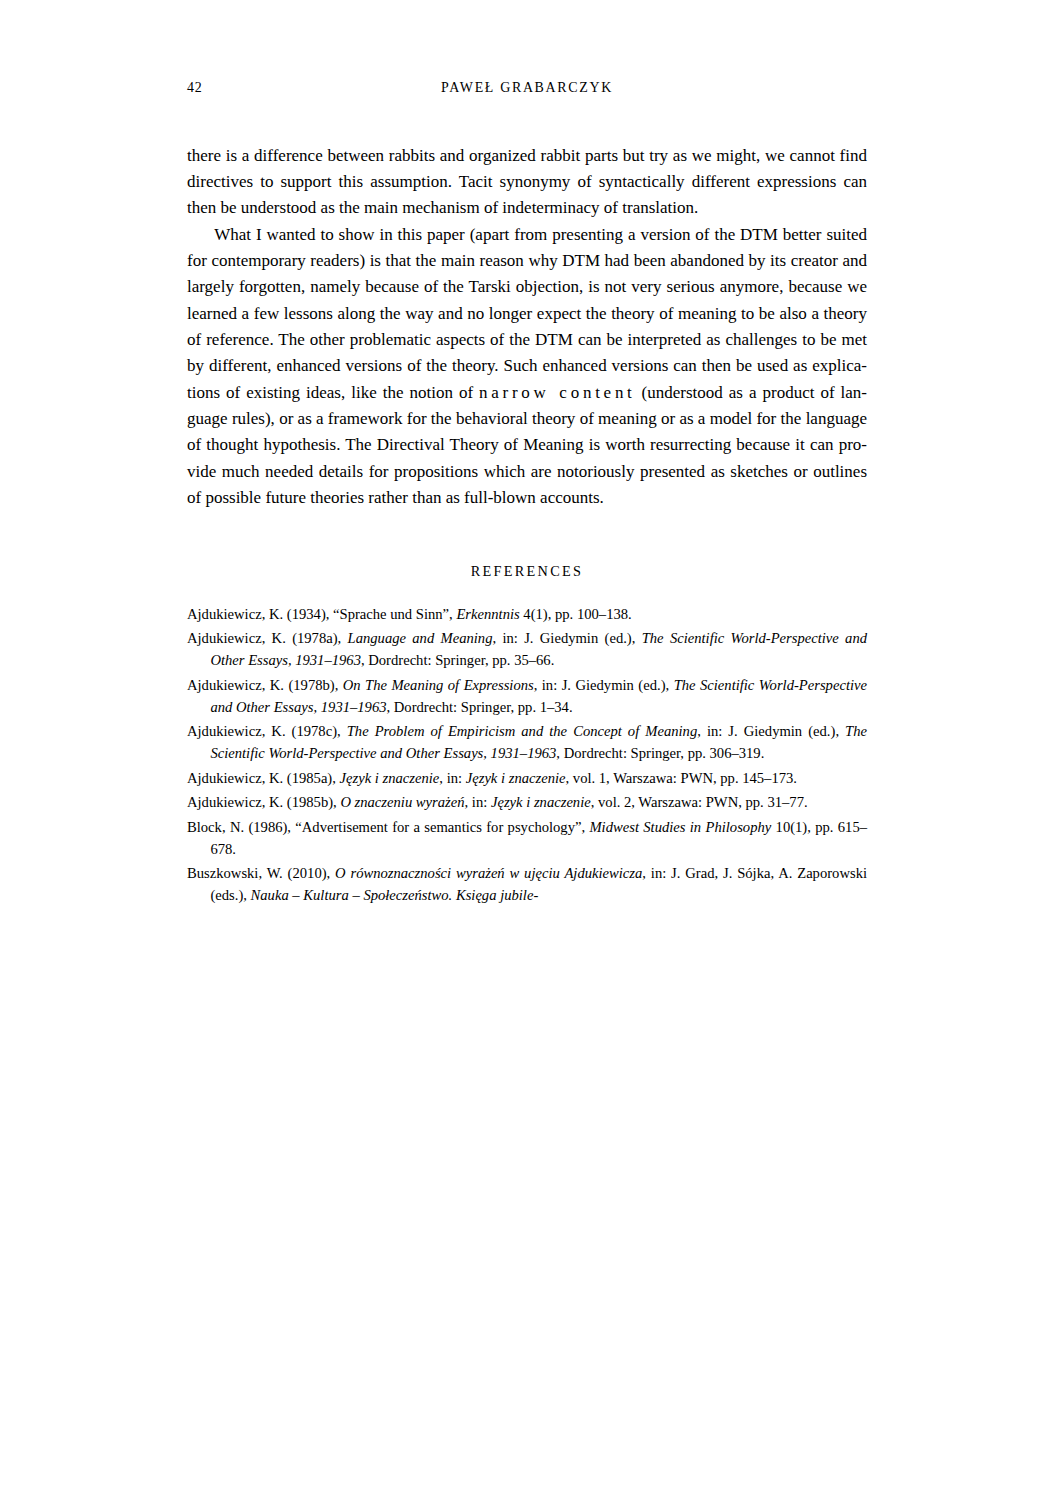42
Paweł Grabarczyk
there is a difference between rabbits and organized rabbit parts but try as we might, we cannot find directives to support this assumption. Tacit synonymy of syntactically different expressions can then be understood as the main mechanism of indeterminacy of translation.
What I wanted to show in this paper (apart from presenting a version of the DTM better suited for contemporary readers) is that the main reason why DTM had been abandoned by its creator and largely forgotten, namely because of the Tarski objection, is not very serious anymore, because we learned a few lessons along the way and no longer expect the theory of meaning to be also a theory of reference. The other problematic aspects of the DTM can be interpreted as challenges to be met by different, enhanced versions of the theory. Such enhanced versions can then be used as explications of existing ideas, like the notion of narrow content (understood as a product of language rules), or as a framework for the behavioral theory of meaning or as a model for the language of thought hypothesis. The Directival Theory of Meaning is worth resurrecting because it can provide much needed details for propositions which are notoriously presented as sketches or outlines of possible future theories rather than as full-blown accounts.
References
Ajdukiewicz, K. (1934), “Sprache und Sinn”, Erkenntnis 4(1), pp. 100–138.
Ajdukiewicz, K. (1978a), Language and Meaning, in: J. Giedymin (ed.), The Scientific World-Perspective and Other Essays, 1931–1963, Dordrecht: Springer, pp. 35–66.
Ajdukiewicz, K. (1978b), On The Meaning of Expressions, in: J. Giedymin (ed.), The Scientific World-Perspective and Other Essays, 1931–1963, Dordrecht: Springer, pp. 1–34.
Ajdukiewicz, K. (1978c), The Problem of Empiricism and the Concept of Meaning, in: J. Giedymin (ed.), The Scientific World-Perspective and Other Essays, 1931–1963, Dordrecht: Springer, pp. 306–319.
Ajdukiewicz, K. (1985a), Język i znaczenie, in: Język i znaczenie, vol. 1, Warszawa: PWN, pp. 145–173.
Ajdukiewicz, K. (1985b), O znaczeniu wyrażeń, in: Język i znaczenie, vol. 2, Warszawa: PWN, pp. 31–77.
Block, N. (1986), “Advertisement for a semantics for psychology”, Midwest Studies in Philosophy 10(1), pp. 615–678.
Buszkowski, W. (2010), O równoznaczności wyrażeń w ujęciu Ajdukiewicza, in: J. Grad, J. Sójka, A. Zaporowski (eds.), Nauka – Kultura – Społeczeństwo. Księga jubile-